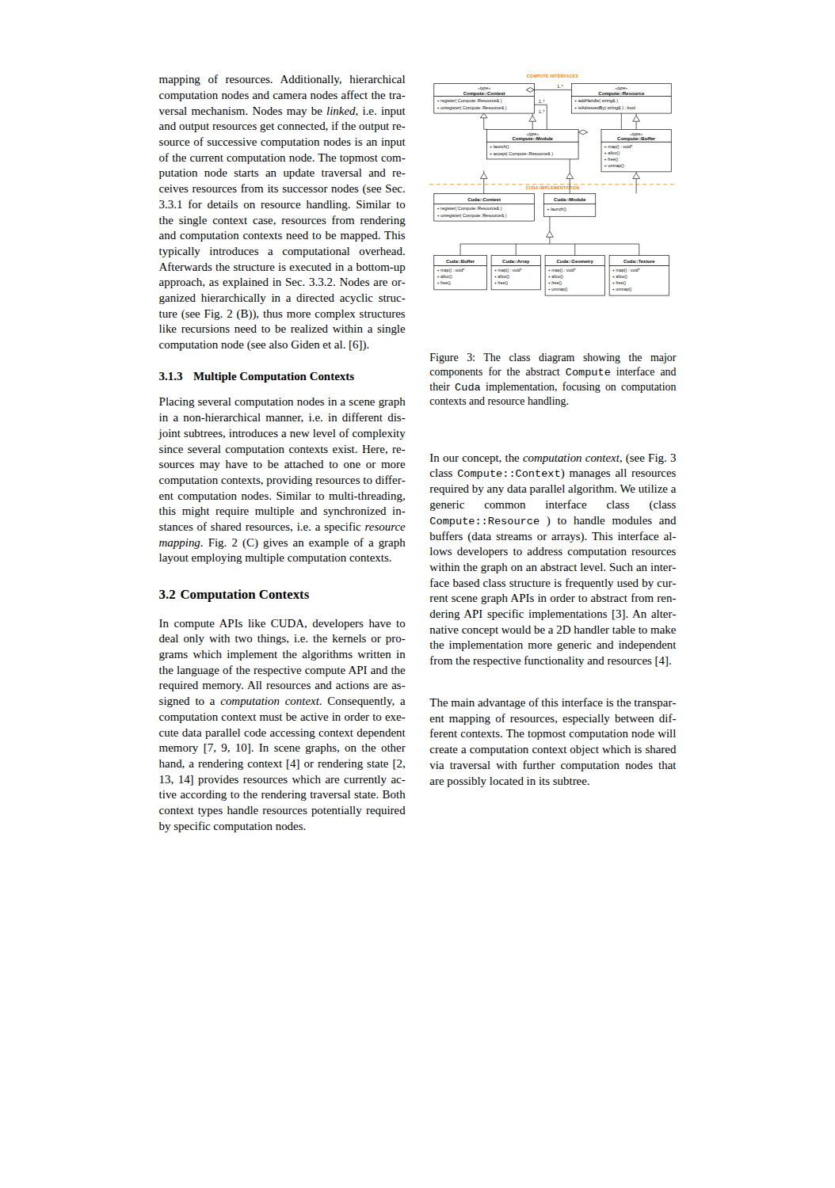mapping of resources. Additionally, hierarchical computation nodes and camera nodes affect the traversal mechanism. Nodes may be linked, i.e. input and output resources get connected, if the output resource of successive computation nodes is an input of the current computation node. The topmost computation node starts an update traversal and receives resources from its successor nodes (see Sec. 3.3.1 for details on resource handling. Similar to the single context case, resources from rendering and computation contexts need to be mapped. This typically introduces a computational overhead. Afterwards the structure is executed in a bottom-up approach, as explained in Sec. 3.3.2. Nodes are organized hierarchically in a directed acyclic structure (see Fig. 2 (B)), thus more complex structures like recursions need to be realized within a single computation node (see also Giden et al. [6]).
3.1.3 Multiple Computation Contexts
Placing several computation nodes in a scene graph in a non-hierarchical manner, i.e. in different disjoint subtrees, introduces a new level of complexity since several computation contexts exist. Here, resources may have to be attached to one or more computation contexts, providing resources to different computation nodes. Similar to multi-threading, this might require multiple and synchronized instances of shared resources, i.e. a specific resource mapping. Fig. 2 (C) gives an example of a graph layout employing multiple computation contexts.
3.2 Computation Contexts
In compute APIs like CUDA, developers have to deal only with two things, i.e. the kernels or programs which implement the algorithms written in the language of the respective compute API and the required memory. All resources and actions are assigned to a computation context. Consequently, a computation context must be active in order to execute data parallel code accessing context dependent memory [7, 9, 10]. In scene graphs, on the other hand, a rendering context [4] or rendering state [2, 13, 14] provides resources which are currently active according to the rendering traversal state. Both context types handle resources potentially required by specific computation nodes.
COMPUTE INTERFACES «type» Compute::Context + register( Compute::Resource& ) + unregister( Compute::Resource& ) «type» Compute::Resource + addHandle( string& ) + isAdressedBy( string& ) : bool 1..* 1..* 1..* «type» Compute::Module + launch() + accept( Compute::Resource& ) «type» Compute::Buffer + map() : void* + alloc() + free() + unmap() CUDA IMPLEMENTATION Cuda::Context + register( Compute::Resource& ) + unregister( Compute::Resource& ) Cuda::Module + launch() Cuda::Buffer + map() : void* + alloc() + free() Cuda::Array + map() : void* + alloc() + free() Cuda::Geometry + map() : void* + alloc() + free() + unmap() Cuda::Texture + map() : void* + alloc() + free() + unmap()
Figure 3: The class diagram showing the major components for the abstract Compute interface and their Cuda implementation, focusing on computation contexts and resource handling.
In our concept, the computation context, (see Fig. 3 class Compute::Context) manages all resources required by any data parallel algorithm. We utilize a generic common interface class (class Compute::Resource ) to handle modules and buffers (data streams or arrays). This interface allows developers to address computation resources within the graph on an abstract level. Such an interface based class structure is frequently used by current scene graph APIs in order to abstract from rendering API specific implementations [3]. An alternative concept would be a 2D handler table to make the implementation more generic and independent from the respective functionality and resources [4].
The main advantage of this interface is the transparent mapping of resources, especially between different contexts. The topmost computation node will create a computation context object which is shared via traversal with further computation nodes that are possibly located in its subtree.